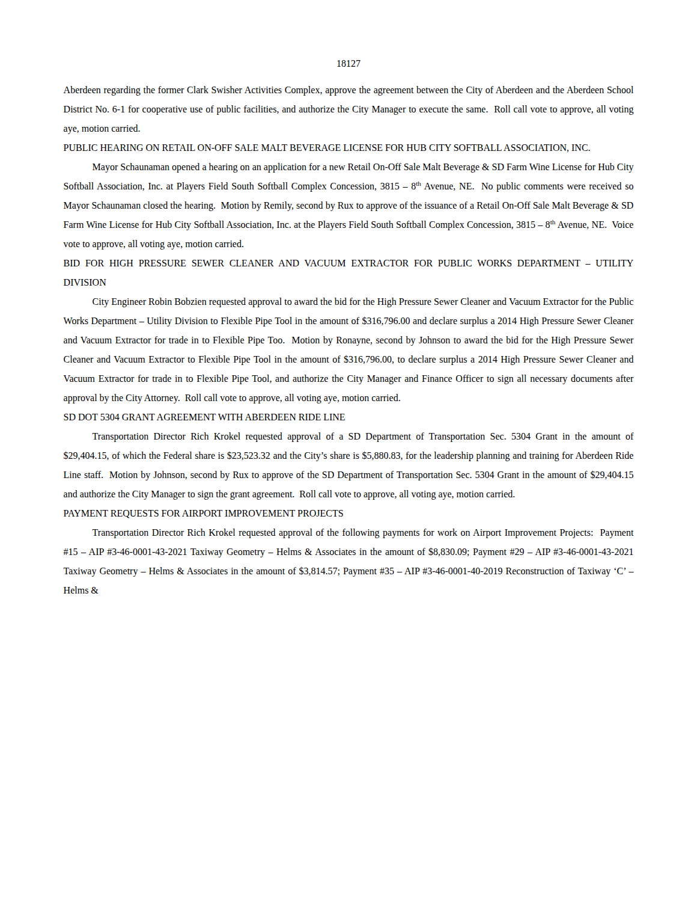18127
Aberdeen regarding the former Clark Swisher Activities Complex, approve the agreement between the City of Aberdeen and the Aberdeen School District No. 6-1 for cooperative use of public facilities, and authorize the City Manager to execute the same. Roll call vote to approve, all voting aye, motion carried.
PUBLIC HEARING ON RETAIL ON-OFF SALE MALT BEVERAGE LICENSE FOR HUB CITY SOFTBALL ASSOCIATION, INC.
Mayor Schaunaman opened a hearing on an application for a new Retail On-Off Sale Malt Beverage & SD Farm Wine License for Hub City Softball Association, Inc. at Players Field South Softball Complex Concession, 3815 – 8th Avenue, NE. No public comments were received so Mayor Schaunaman closed the hearing. Motion by Remily, second by Rux to approve of the issuance of a Retail On-Off Sale Malt Beverage & SD Farm Wine License for Hub City Softball Association, Inc. at the Players Field South Softball Complex Concession, 3815 – 8th Avenue, NE. Voice vote to approve, all voting aye, motion carried.
BID FOR HIGH PRESSURE SEWER CLEANER AND VACUUM EXTRACTOR FOR PUBLIC WORKS DEPARTMENT – UTILITY DIVISION
City Engineer Robin Bobzien requested approval to award the bid for the High Pressure Sewer Cleaner and Vacuum Extractor for the Public Works Department – Utility Division to Flexible Pipe Tool in the amount of $316,796.00 and declare surplus a 2014 High Pressure Sewer Cleaner and Vacuum Extractor for trade in to Flexible Pipe Too. Motion by Ronayne, second by Johnson to award the bid for the High Pressure Sewer Cleaner and Vacuum Extractor to Flexible Pipe Tool in the amount of $316,796.00, to declare surplus a 2014 High Pressure Sewer Cleaner and Vacuum Extractor for trade in to Flexible Pipe Tool, and authorize the City Manager and Finance Officer to sign all necessary documents after approval by the City Attorney. Roll call vote to approve, all voting aye, motion carried.
SD DOT 5304 GRANT AGREEMENT WITH ABERDEEN RIDE LINE
Transportation Director Rich Krokel requested approval of a SD Department of Transportation Sec. 5304 Grant in the amount of $29,404.15, of which the Federal share is $23,523.32 and the City’s share is $5,880.83, for the leadership planning and training for Aberdeen Ride Line staff. Motion by Johnson, second by Rux to approve of the SD Department of Transportation Sec. 5304 Grant in the amount of $29,404.15 and authorize the City Manager to sign the grant agreement. Roll call vote to approve, all voting aye, motion carried.
PAYMENT REQUESTS FOR AIRPORT IMPROVEMENT PROJECTS
Transportation Director Rich Krokel requested approval of the following payments for work on Airport Improvement Projects: Payment #15 – AIP #3-46-0001-43-2021 Taxiway Geometry – Helms & Associates in the amount of $8,830.09; Payment #29 – AIP #3-46-0001-43-2021 Taxiway Geometry – Helms & Associates in the amount of $3,814.57; Payment #35 – AIP #3-46-0001-40-2019 Reconstruction of Taxiway ‘C’ – Helms &